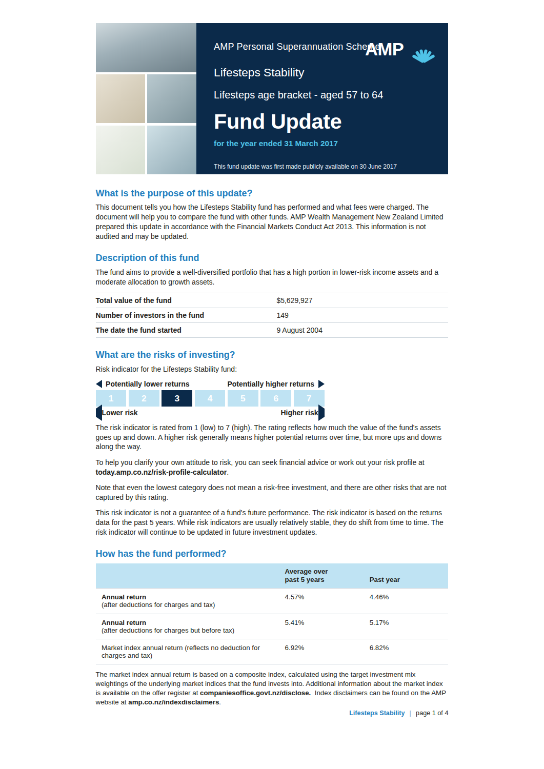AMP
AMP Personal Superannuation Scheme
Lifesteps Stability
Lifesteps age bracket - aged 57 to 64
Fund Update
for the year ended 31 March 2017
This fund update was first made publicly available on 30 June 2017
What is the purpose of this update?
This document tells you how the Lifesteps Stability fund has performed and what fees were charged. The document will help you to compare the fund with other funds. AMP Wealth Management New Zealand Limited prepared this update in accordance with the Financial Markets Conduct Act 2013. This information is not audited and may be updated.
Description of this fund
The fund aims to provide a well-diversified portfolio that has a high portion in lower-risk income assets and a moderate allocation to growth assets.
| Total value of the fund | $5,629,927 |
| Number of investors in the fund | 149 |
| The date the fund started | 9 August 2004 |
What are the risks of investing?
Risk indicator for the Lifesteps Stability fund:
Potentially lower returns Potentially higher returns
1
2
3
4
5
6
7
Lower risk Higher risk
The risk indicator is rated from 1 (low) to 7 (high). The rating reflects how much the value of the fund's assets goes up and down. A higher risk generally means higher potential returns over time, but more ups and downs along the way.
To help you clarify your own attitude to risk, you can seek financial advice or work out your risk profile at today.amp.co.nz/risk-profile-calculator.
Note that even the lowest category does not mean a risk-free investment, and there are other risks that are not captured by this rating.
This risk indicator is not a guarantee of a fund's future performance. The risk indicator is based on the returns data for the past 5 years. While risk indicators are usually relatively stable, they do shift from time to time. The risk indicator will continue to be updated in future investment updates.
How has the fund performed?
| | Average over past 5 years | Past year |
| --- | --- | --- |
| Annual return (after deductions for charges and tax) | 4.57% | 4.46% |
| Annual return (after deductions for charges but before tax) | 5.41% | 5.17% |
| Market index annual return (reflects no deduction for charges and tax) | 6.92% | 6.82% |
The market index annual return is based on a composite index, calculated using the target investment mix weightings of the underlying market indices that the fund invests into. Additional information about the market index is available on the offer register at companiesoffice.govt.nz/disclose. Index disclaimers can be found on the AMP website at amp.co.nz/indexdisclaimers.
Lifesteps Stability | page 1 of 4